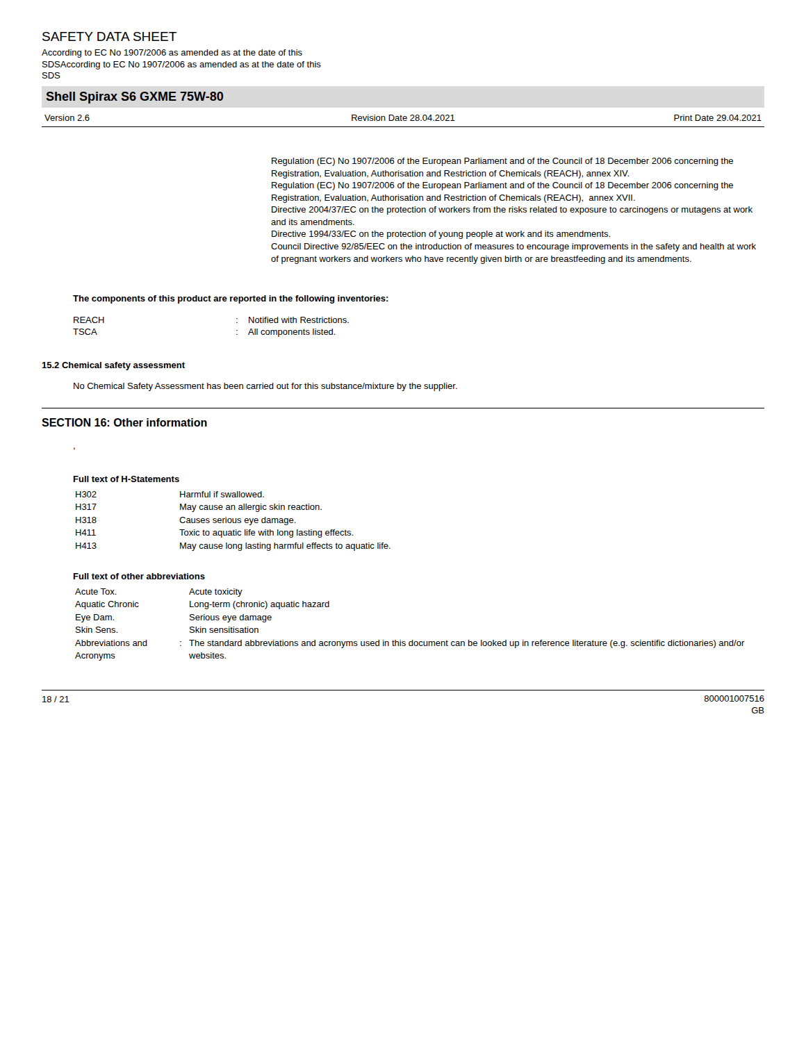SAFETY DATA SHEET
According to EC No 1907/2006 as amended as at the date of this
SDSAccording to EC No 1907/2006 as amended as at the date of this
SDS
Shell Spirax S6 GXME 75W-80
Version 2.6 Revision Date 28.04.2021 Print Date 29.04.2021
Regulation (EC) No 1907/2006 of the European Parliament and of the Council of 18 December 2006 concerning the Registration, Evaluation, Authorisation and Restriction of Chemicals (REACH), annex XIV.
Regulation (EC) No 1907/2006 of the European Parliament and of the Council of 18 December 2006 concerning the Registration, Evaluation, Authorisation and Restriction of Chemicals (REACH), annex XVII.
Directive 2004/37/EC on the protection of workers from the risks related to exposure to carcinogens or mutagens at work and its amendments.
Directive 1994/33/EC on the protection of young people at work and its amendments.
Council Directive 92/85/EEC on the introduction of measures to encourage improvements in the safety and health at work of pregnant workers and workers who have recently given birth or are breastfeeding and its amendments.
The components of this product are reported in the following inventories:
| REACH | : | Notified with Restrictions. |
| TSCA | : | All components listed. |
15.2 Chemical safety assessment
No Chemical Safety Assessment has been carried out for this substance/mixture by the supplier.
SECTION 16: Other information
,
Full text of H-Statements
| H302 | Harmful if swallowed. |
| H317 | May cause an allergic skin reaction. |
| H318 | Causes serious eye damage. |
| H411 | Toxic to aquatic life with long lasting effects. |
| H413 | May cause long lasting harmful effects to aquatic life. |
Full text of other abbreviations
| Acute Tox. | | Acute toxicity |
| Aquatic Chronic | | Long-term (chronic) aquatic hazard |
| Eye Dam. | | Serious eye damage |
| Skin Sens. | | Skin sensitisation |
| Abbreviations and Acronyms | : | The standard abbreviations and acronyms used in this document can be looked up in reference literature (e.g. scientific dictionaries) and/or websites. |
18 / 21
800001007516
GB